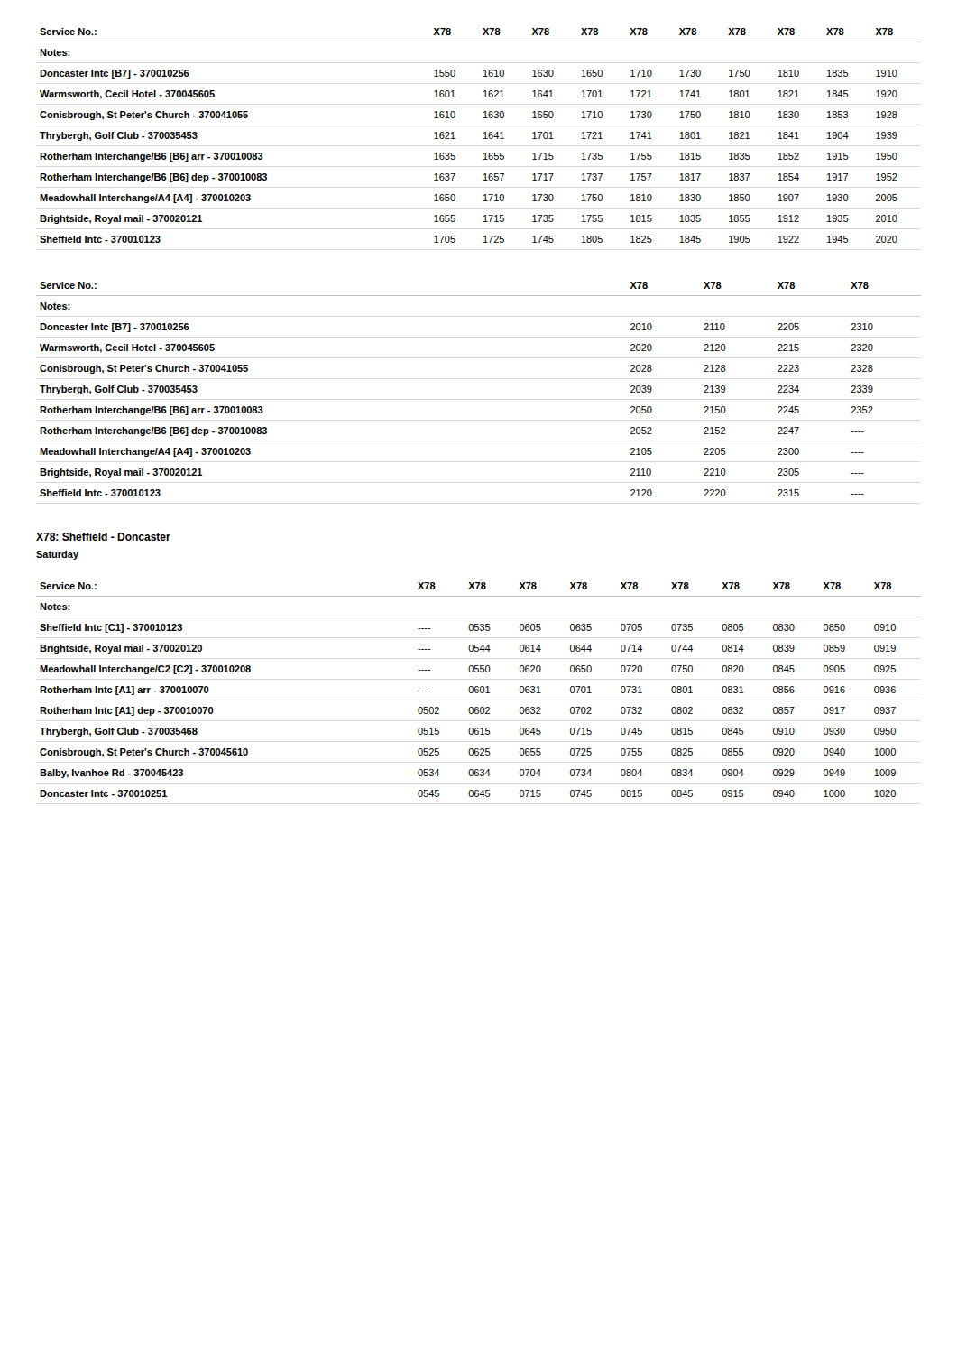| Service No.: | X78 | X78 | X78 | X78 | X78 | X78 | X78 | X78 | X78 | X78 |
| --- | --- | --- | --- | --- | --- | --- | --- | --- | --- | --- |
| Notes: | | | | | | | | | | |
| Doncaster Intc [B7] - 370010256 | 1550 | 1610 | 1630 | 1650 | 1710 | 1730 | 1750 | 1810 | 1835 | 1910 |
| Warmsworth, Cecil Hotel - 370045605 | 1601 | 1621 | 1641 | 1701 | 1721 | 1741 | 1801 | 1821 | 1845 | 1920 |
| Conisbrough, St Peter's Church - 370041055 | 1610 | 1630 | 1650 | 1710 | 1730 | 1750 | 1810 | 1830 | 1853 | 1928 |
| Thrybergh, Golf Club - 370035453 | 1621 | 1641 | 1701 | 1721 | 1741 | 1801 | 1821 | 1841 | 1904 | 1939 |
| Rotherham Interchange/B6 [B6] arr - 370010083 | 1635 | 1655 | 1715 | 1735 | 1755 | 1815 | 1835 | 1852 | 1915 | 1950 |
| Rotherham Interchange/B6 [B6] dep - 370010083 | 1637 | 1657 | 1717 | 1737 | 1757 | 1817 | 1837 | 1854 | 1917 | 1952 |
| Meadowhall Interchange/A4 [A4] - 370010203 | 1650 | 1710 | 1730 | 1750 | 1810 | 1830 | 1850 | 1907 | 1930 | 2005 |
| Brightside, Royal mail - 370020121 | 1655 | 1715 | 1735 | 1755 | 1815 | 1835 | 1855 | 1912 | 1935 | 2010 |
| Sheffield Intc - 370010123 | 1705 | 1725 | 1745 | 1805 | 1825 | 1845 | 1905 | 1922 | 1945 | 2020 |
| Service No.: | X78 | X78 | X78 | X78 |
| --- | --- | --- | --- | --- |
| Notes: | | | | |
| Doncaster Intc [B7] - 370010256 | 2010 | 2110 | 2205 | 2310 |
| Warmsworth, Cecil Hotel - 370045605 | 2020 | 2120 | 2215 | 2320 |
| Conisbrough, St Peter's Church - 370041055 | 2028 | 2128 | 2223 | 2328 |
| Thrybergh, Golf Club - 370035453 | 2039 | 2139 | 2234 | 2339 |
| Rotherham Interchange/B6 [B6] arr - 370010083 | 2050 | 2150 | 2245 | 2352 |
| Rotherham Interchange/B6 [B6] dep - 370010083 | 2052 | 2152 | 2247 | ---- |
| Meadowhall Interchange/A4 [A4] - 370010203 | 2105 | 2205 | 2300 | ---- |
| Brightside, Royal mail - 370020121 | 2110 | 2210 | 2305 | ---- |
| Sheffield Intc - 370010123 | 2120 | 2220 | 2315 | ---- |
X78: Sheffield - Doncaster
Saturday
| Service No.: | X78 | X78 | X78 | X78 | X78 | X78 | X78 | X78 | X78 | X78 |
| --- | --- | --- | --- | --- | --- | --- | --- | --- | --- | --- |
| Notes: | | | | | | | | | | |
| Sheffield Intc [C1] - 370010123 | ---- | 0535 | 0605 | 0635 | 0705 | 0735 | 0805 | 0830 | 0850 | 0910 |
| Brightside, Royal mail - 370020120 | ---- | 0544 | 0614 | 0644 | 0714 | 0744 | 0814 | 0839 | 0859 | 0919 |
| Meadowhall Interchange/C2 [C2] - 370010208 | ---- | 0550 | 0620 | 0650 | 0720 | 0750 | 0820 | 0845 | 0905 | 0925 |
| Rotherham Intc [A1] arr - 370010070 | ---- | 0601 | 0631 | 0701 | 0731 | 0801 | 0831 | 0856 | 0916 | 0936 |
| Rotherham Intc [A1] dep - 370010070 | 0502 | 0602 | 0632 | 0702 | 0732 | 0802 | 0832 | 0857 | 0917 | 0937 |
| Thrybergh, Golf Club - 370035468 | 0515 | 0615 | 0645 | 0715 | 0745 | 0815 | 0845 | 0910 | 0930 | 0950 |
| Conisbrough, St Peter's Church - 370045610 | 0525 | 0625 | 0655 | 0725 | 0755 | 0825 | 0855 | 0920 | 0940 | 1000 |
| Balby, Ivanhoe Rd - 370045423 | 0534 | 0634 | 0704 | 0734 | 0804 | 0834 | 0904 | 0929 | 0949 | 1009 |
| Doncaster Intc - 370010251 | 0545 | 0645 | 0715 | 0745 | 0815 | 0845 | 0915 | 0940 | 1000 | 1020 |